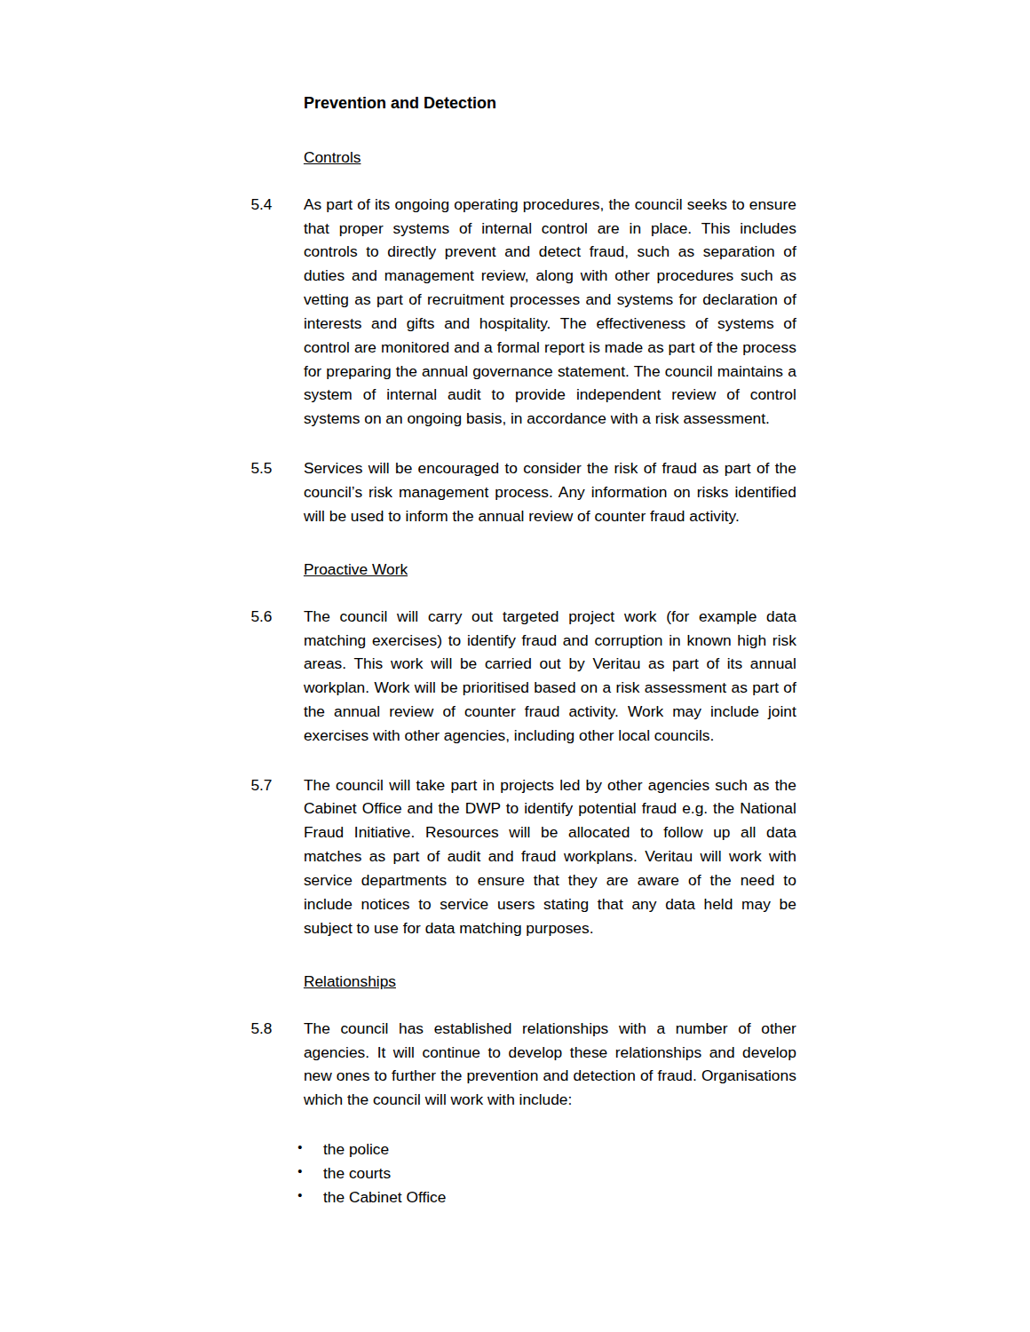Prevention and Detection
Controls
5.4
As part of its ongoing operating procedures, the council seeks to ensure that proper systems of internal control are in place. This includes controls to directly prevent and detect fraud, such as separation of duties and management review, along with other procedures such as vetting as part of recruitment processes and systems for declaration of interests and gifts and hospitality. The effectiveness of systems of control are monitored and a formal report is made as part of the process for preparing the annual governance statement. The council maintains a system of internal audit to provide independent review of control systems on an ongoing basis, in accordance with a risk assessment.
5.5
Services will be encouraged to consider the risk of fraud as part of the council’s risk management process. Any information on risks identified will be used to inform the annual review of counter fraud activity.
Proactive Work
5.6
The council will carry out targeted project work (for example data matching exercises) to identify fraud and corruption in known high risk areas. This work will be carried out by Veritau as part of its annual workplan. Work will be prioritised based on a risk assessment as part of the annual review of counter fraud activity. Work may include joint exercises with other agencies, including other local councils.
5.7
The council will take part in projects led by other agencies such as the Cabinet Office and the DWP to identify potential fraud e.g. the National Fraud Initiative. Resources will be allocated to follow up all data matches as part of audit and fraud workplans. Veritau will work with service departments to ensure that they are aware of the need to include notices to service users stating that any data held may be subject to use for data matching purposes.
Relationships
5.8
The council has established relationships with a number of other agencies. It will continue to develop these relationships and develop new ones to further the prevention and detection of fraud. Organisations which the council will work with include:
the police
the courts
the Cabinet Office